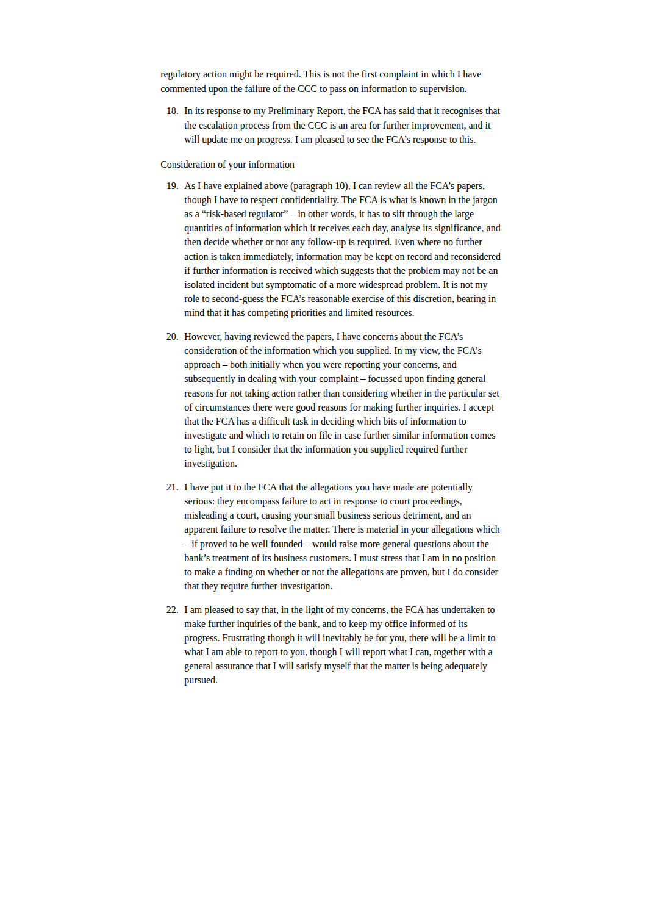regulatory action might be required. This is not the first complaint in which I have commented upon the failure of the CCC to pass on information to supervision.
In its response to my Preliminary Report, the FCA has said that it recognises that the escalation process from the CCC is an area for further improvement, and it will update me on progress. I am pleased to see the FCA’s response to this.
Consideration of your information
As I have explained above (paragraph 10), I can review all the FCA’s papers, though I have to respect confidentiality. The FCA is what is known in the jargon as a “risk-based regulator” – in other words, it has to sift through the large quantities of information which it receives each day, analyse its significance, and then decide whether or not any follow-up is required. Even where no further action is taken immediately, information may be kept on record and reconsidered if further information is received which suggests that the problem may not be an isolated incident but symptomatic of a more widespread problem. It is not my role to second-guess the FCA’s reasonable exercise of this discretion, bearing in mind that it has competing priorities and limited resources.
However, having reviewed the papers, I have concerns about the FCA’s consideration of the information which you supplied. In my view, the FCA’s approach – both initially when you were reporting your concerns, and subsequently in dealing with your complaint – focussed upon finding general reasons for not taking action rather than considering whether in the particular set of circumstances there were good reasons for making further inquiries. I accept that the FCA has a difficult task in deciding which bits of information to investigate and which to retain on file in case further similar information comes to light, but I consider that the information you supplied required further investigation.
I have put it to the FCA that the allegations you have made are potentially serious: they encompass failure to act in response to court proceedings, misleading a court, causing your small business serious detriment, and an apparent failure to resolve the matter. There is material in your allegations which – if proved to be well founded – would raise more general questions about the bank’s treatment of its business customers. I must stress that I am in no position to make a finding on whether or not the allegations are proven, but I do consider that they require further investigation.
I am pleased to say that, in the light of my concerns, the FCA has undertaken to make further inquiries of the bank, and to keep my office informed of its progress. Frustrating though it will inevitably be for you, there will be a limit to what I am able to report to you, though I will report what I can, together with a general assurance that I will satisfy myself that the matter is being adequately pursued.